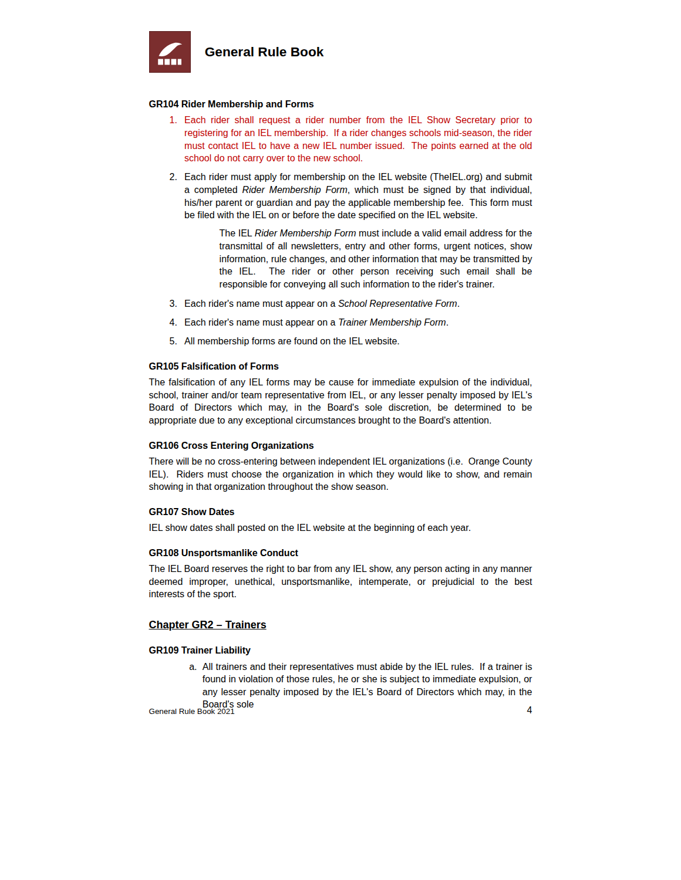General Rule Book
GR104 Rider Membership and Forms
Each rider shall request a rider number from the IEL Show Secretary prior to registering for an IEL membership. If a rider changes schools mid-season, the rider must contact IEL to have a new IEL number issued. The points earned at the old school do not carry over to the new school.
Each rider must apply for membership on the IEL website (TheIEL.org) and submit a completed Rider Membership Form, which must be signed by that individual, his/her parent or guardian and pay the applicable membership fee. This form must be filed with the IEL on or before the date specified on the IEL website.
The IEL Rider Membership Form must include a valid email address for the transmittal of all newsletters, entry and other forms, urgent notices, show information, rule changes, and other information that may be transmitted by the IEL. The rider or other person receiving such email shall be responsible for conveying all such information to the rider's trainer.
Each rider's name must appear on a School Representative Form.
Each rider's name must appear on a Trainer Membership Form.
All membership forms are found on the IEL website.
GR105 Falsification of Forms
The falsification of any IEL forms may be cause for immediate expulsion of the individual, school, trainer and/or team representative from IEL, or any lesser penalty imposed by IEL's Board of Directors which may, in the Board's sole discretion, be determined to be appropriate due to any exceptional circumstances brought to the Board's attention.
GR106 Cross Entering Organizations
There will be no cross-entering between independent IEL organizations (i.e. Orange County IEL). Riders must choose the organization in which they would like to show, and remain showing in that organization throughout the show season.
GR107 Show Dates
IEL show dates shall posted on the IEL website at the beginning of each year.
GR108 Unsportsmanlike Conduct
The IEL Board reserves the right to bar from any IEL show, any person acting in any manner deemed improper, unethical, unsportsmanlike, intemperate, or prejudicial to the best interests of the sport.
Chapter GR2 – Trainers
GR109 Trainer Liability
All trainers and their representatives must abide by the IEL rules. If a trainer is found in violation of those rules, he or she is subject to immediate expulsion, or any lesser penalty imposed by the IEL's Board of Directors which may, in the Board's sole
General Rule Book 2021 4